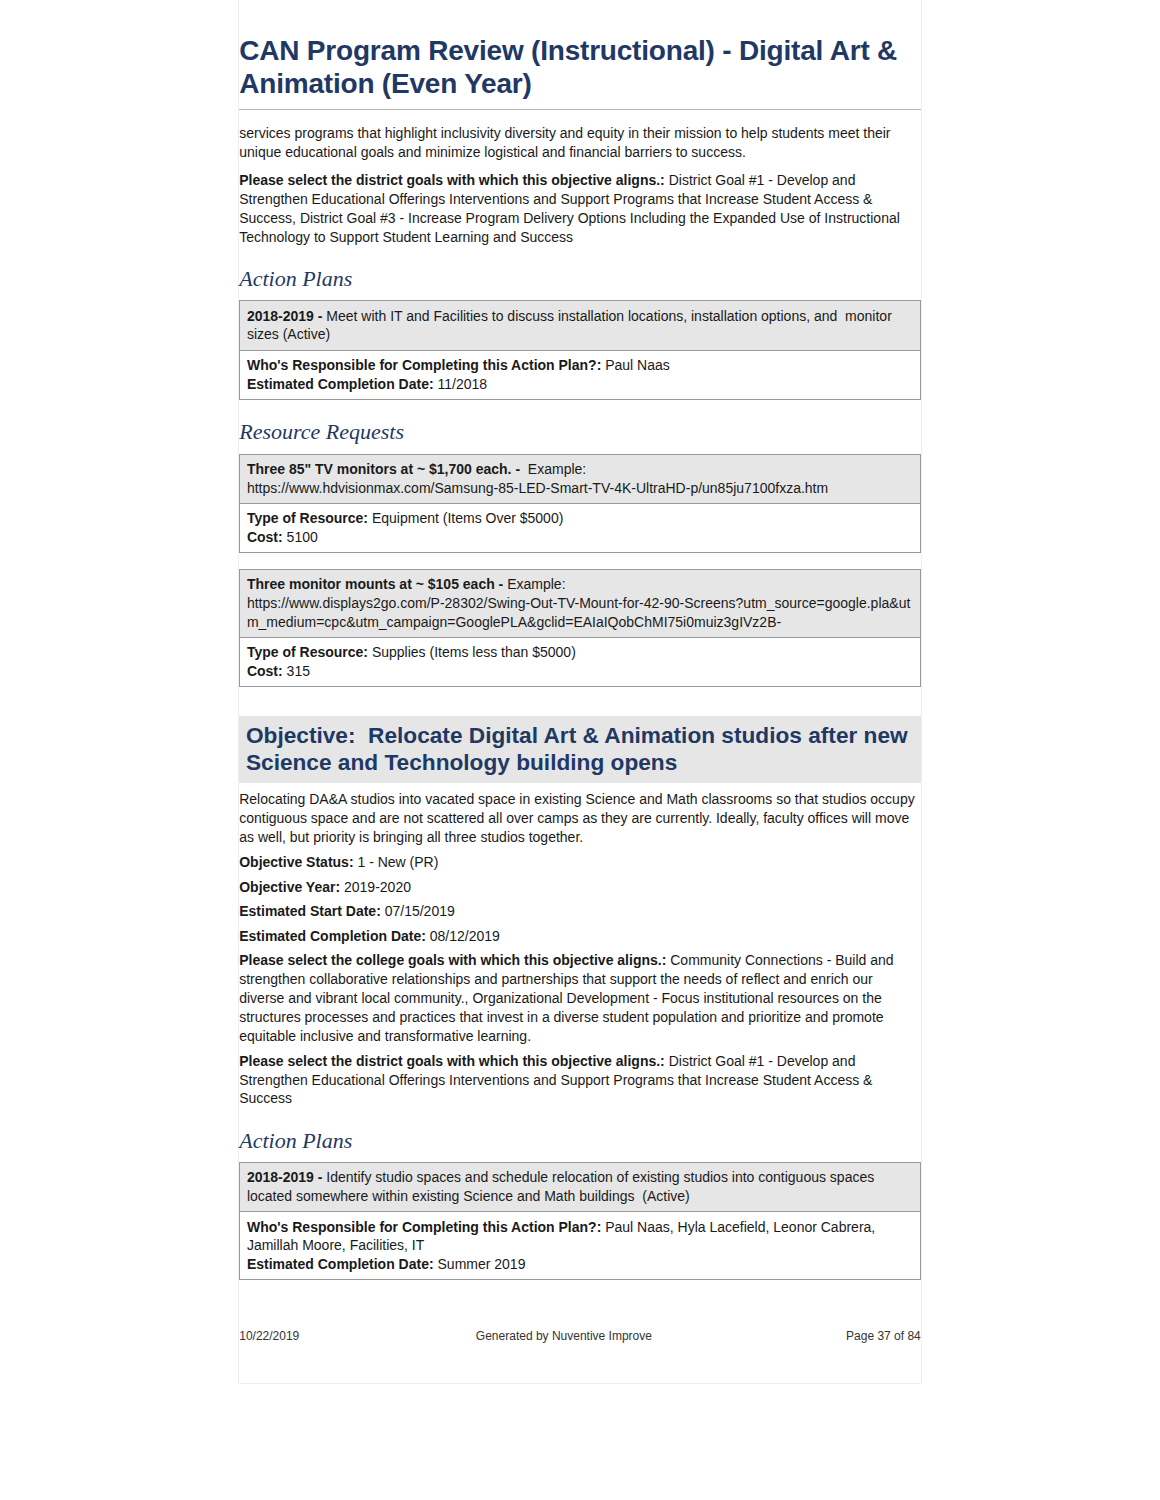CAN Program Review (Instructional) - Digital Art & Animation (Even Year)
services programs that highlight inclusivity diversity and equity in their mission to help students meet their unique educational goals and minimize logistical and financial barriers to success.
Please select the district goals with which this objective aligns.: District Goal #1 - Develop and Strengthen Educational Offerings Interventions and Support Programs that Increase Student Access & Success, District Goal #3 - Increase Program Delivery Options Including the Expanded Use of Instructional Technology to Support Student Learning and Success
Action Plans
| 2018-2019 - Meet with IT and Facilities to discuss installation locations, installation options, and monitor sizes (Active) |
| Who's Responsible for Completing this Action Plan?: Paul Naas Estimated Completion Date: 11/2018 |
Resource Requests
| Three 85" TV monitors at ~ $1,700 each. - Example: https://www.hdvisionmax.com/Samsung-85-LED-Smart-TV-4K-UltraHD-p/un85ju7100fxza.htm |
| Type of Resource: Equipment (Items Over $5000) Cost: 5100 |
| Three monitor mounts at ~ $105 each - Example: https://www.displays2go.com/P-28302/Swing-Out-TV-Mount-for-42-90-Screens?utm_source=google.pla&utm_medium=cpc&utm_campaign=GooglePLA&gclid=EAIaIQobChMI75i0muiz3gIVz2B- |
| Type of Resource: Supplies (Items less than $5000) Cost: 315 |
Objective: Relocate Digital Art & Animation studios after new Science and Technology building opens
Relocating DA&A studios into vacated space in existing Science and Math classrooms so that studios occupy contiguous space and are not scattered all over camps as they are currently. Ideally, faculty offices will move as well, but priority is bringing all three studios together.
Objective Status: 1 - New (PR)
Objective Year: 2019-2020
Estimated Start Date: 07/15/2019
Estimated Completion Date: 08/12/2019
Please select the college goals with which this objective aligns.: Community Connections - Build and strengthen collaborative relationships and partnerships that support the needs of reflect and enrich our diverse and vibrant local community., Organizational Development - Focus institutional resources on the structures processes and practices that invest in a diverse student population and prioritize and promote equitable inclusive and transformative learning.
Please select the district goals with which this objective aligns.: District Goal #1 - Develop and Strengthen Educational Offerings Interventions and Support Programs that Increase Student Access & Success
Action Plans
| 2018-2019 - Identify studio spaces and schedule relocation of existing studios into contiguous spaces located somewhere within existing Science and Math buildings (Active) |
| Who's Responsible for Completing this Action Plan?: Paul Naas, Hyla Lacefield, Leonor Cabrera, Jamillah Moore, Facilities, IT Estimated Completion Date: Summer 2019 |
| 10/22/2019 | Generated by Nuventive Improve | Page 37 of 84 |